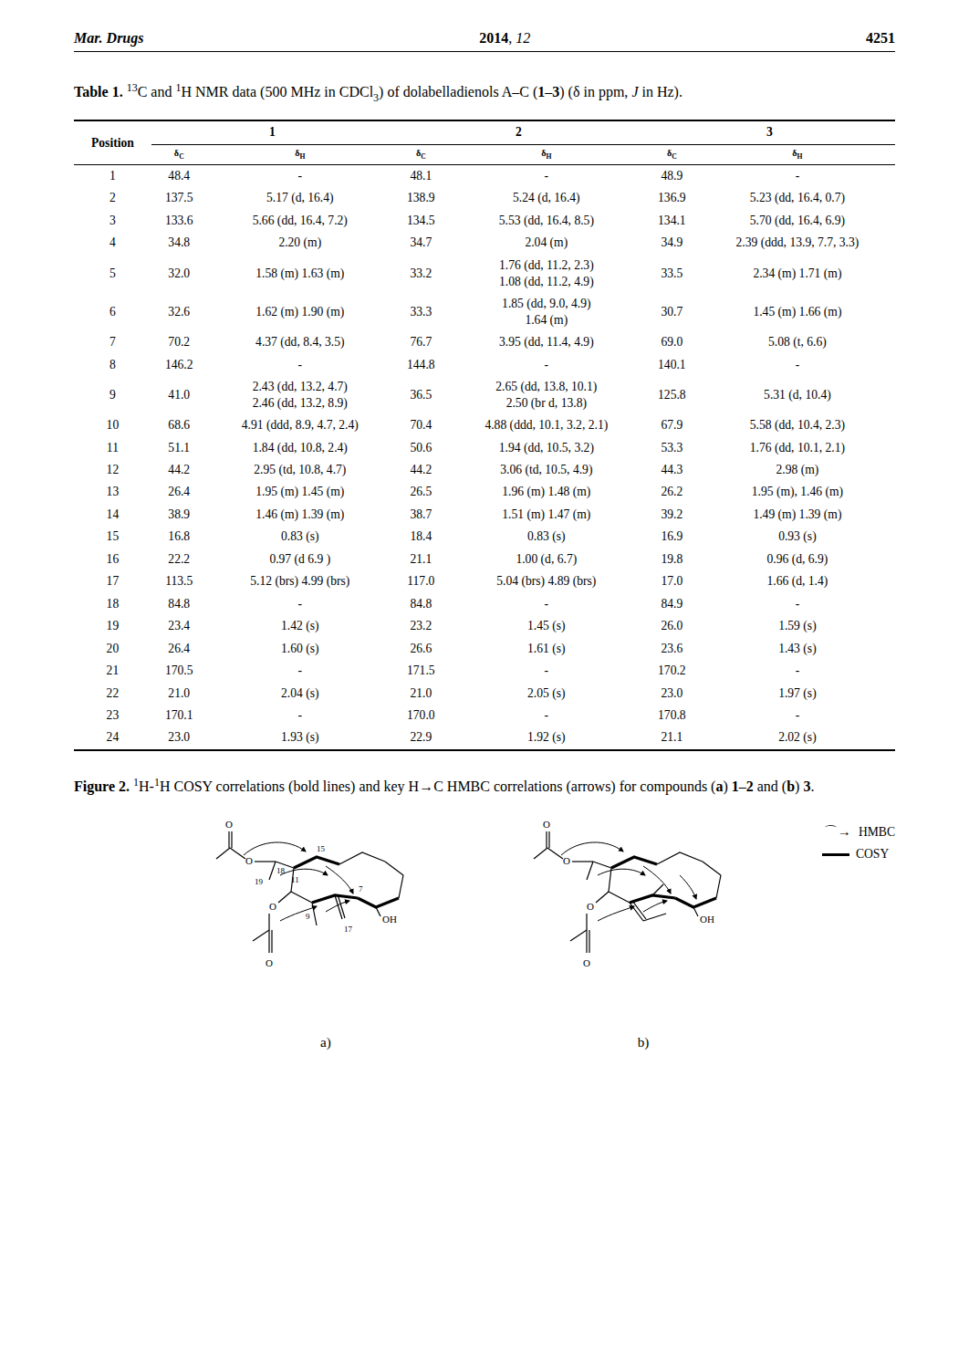Mar. Drugs 2014, 12 4251
Table 1. 13C and 1H NMR data (500 MHz in CDCl3) of dolabelladienols A–C (1–3) (δ in ppm, J in Hz).
| Position | 1 | 2 | 3 |
| --- | --- | --- | --- |
| δ C | δ H | δ C | δ H | δ C | δ H |
| 1 | 48.4 | - | 48.1 | - | 48.9 | - |
| 2 | 137.5 | 5.17 (d, 16.4) | 138.9 | 5.24 (d, 16.4) | 136.9 | 5.23 (dd, 16.4, 0.7) |
| 3 | 133.6 | 5.66 (dd, 16.4, 7.2) | 134.5 | 5.53 (dd, 16.4, 8.5) | 134.1 | 5.70 (dd, 16.4, 6.9) |
| 4 | 34.8 | 2.20 (m) | 34.7 | 2.04 (m) | 34.9 | 2.39 (ddd, 13.9, 7.7, 3.3) |
| 5 | 32.0 | 1.58 (m) 1.63 (m) | 33.2 | 1.76 (dd, 11.2, 2.3) 1.08 (dd, 11.2, 4.9) | 33.5 | 2.34 (m) 1.71 (m) |
| 6 | 32.6 | 1.62 (m) 1.90 (m) | 33.3 | 1.85 (dd, 9.0, 4.9) 1.64 (m) | 30.7 | 1.45 (m) 1.66 (m) |
| 7 | 70.2 | 4.37 (dd, 8.4, 3.5) | 76.7 | 3.95 (dd, 11.4, 4.9) | 69.0 | 5.08 (t, 6.6) |
| 8 | 146.2 | - | 144.8 | - | 140.1 | - |
| 9 | 41.0 | 2.43 (dd, 13.2, 4.7) 2.46 (dd, 13.2, 8.9) | 36.5 | 2.65 (dd, 13.8, 10.1) 2.50 (br d, 13.8) | 125.8 | 5.31 (d, 10.4) |
| 10 | 68.6 | 4.91 (ddd, 8.9, 4.7, 2.4) | 70.4 | 4.88 (ddd, 10.1, 3.2, 2.1) | 67.9 | 5.58 (dd, 10.4, 2.3) |
| 11 | 51.1 | 1.84 (dd, 10.8, 2.4) | 50.6 | 1.94 (dd, 10.5, 3.2) | 53.3 | 1.76 (dd, 10.1, 2.1) |
| 12 | 44.2 | 2.95 (td, 10.8, 4.7) | 44.2 | 3.06 (td, 10.5, 4.9) | 44.3 | 2.98 (m) |
| 13 | 26.4 | 1.95 (m) 1.45 (m) | 26.5 | 1.96 (m) 1.48 (m) | 26.2 | 1.95 (m), 1.46 (m) |
| 14 | 38.9 | 1.46 (m) 1.39 (m) | 38.7 | 1.51 (m) 1.47 (m) | 39.2 | 1.49 (m) 1.39 (m) |
| 15 | 16.8 | 0.83 (s) | 18.4 | 0.83 (s) | 16.9 | 0.93 (s) |
| 16 | 22.2 | 0.97 (d 6.9 ) | 21.1 | 1.00 (d, 6.7) | 19.8 | 0.96 (d, 6.9) |
| 17 | 113.5 | 5.12 (brs) 4.99 (brs) | 117.0 | 5.04 (brs) 4.89 (brs) | 17.0 | 1.66 (d, 1.4) |
| 18 | 84.8 | - | 84.8 | - | 84.9 | - |
| 19 | 23.4 | 1.42 (s) | 23.2 | 1.45 (s) | 26.0 | 1.59 (s) |
| 20 | 26.4 | 1.60 (s) | 26.6 | 1.61 (s) | 23.6 | 1.43 (s) |
| 21 | 170.5 | - | 171.5 | - | 170.2 | - |
| 22 | 21.0 | 2.04 (s) | 21.0 | 2.05 (s) | 23.0 | 1.97 (s) |
| 23 | 170.1 | - | 170.0 | - | 170.8 | - |
| 24 | 23.0 | 1.93 (s) | 22.9 | 1.92 (s) | 21.1 | 2.02 (s) |
Figure 2. 1H-1H COSY correlations (bold lines) and key H→C HMBC correlations (arrows) for compounds (a) 1–2 and (b) 3.
O O 18 19 15 7 OH 11 O O 9 17
a)
O O OH O O
b)
⌒→HMBC
COSY